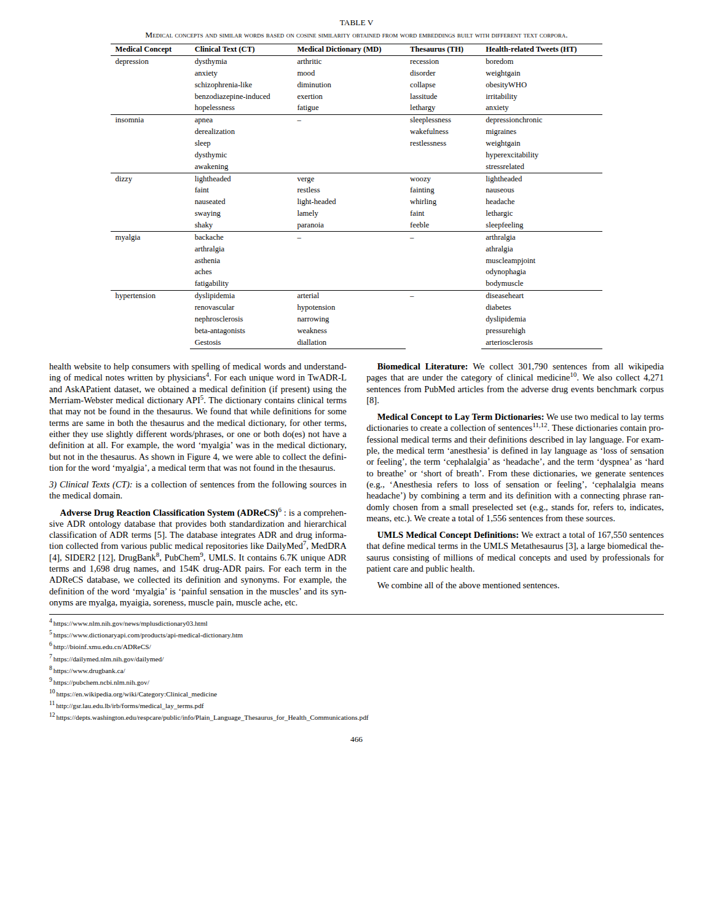TABLE V
Medical concepts and similar words based on cosine similarity obtained from word embeddings built with different text corpora.
| Medical Concept | Clinical Text (CT) | Medical Dictionary (MD) | Thesaurus (TH) | Health-related Tweets (HT) |
| --- | --- | --- | --- | --- |
| depression | dysthymia | arthritic | recession | boredom |
| anxiety | mood | disorder | weightgain |
| schizophrenia-like | diminution | collapse | obesityWHO |
| benzodiazepine-induced | exertion | lassitude | irritability |
| hopelessness | fatigue | lethargy | anxiety |
| insomnia | apnea | – | sleeplessness | depressionchronic |
| derealization | wakefulness | migraines |
| sleep | restlessness | weightgain |
| dysthymic | | hyperexcitability |
| awakening | | stressrelated |
| dizzy | lightheaded | verge | woozy | lightheaded |
| faint | restless | fainting | nauseous |
| nauseated | light-headed | whirling | headache |
| swaying | lamely | faint | lethargic |
| shaky | paranoia | feeble | sleepfeeling |
| myalgia | backache | – | – | arthralgia |
| arthralgia | athralgia |
| asthenia | muscleampjoint |
| aches | odynophagia |
| fatigability | bodymuscle |
| hypertension | dyslipidemia | arterial | – | diseaseheart |
| renovascular | hypotension | diabetes |
| nephrosclerosis | narrowing | dyslipidemia |
| beta-antagonists | weakness | pressurehigh |
| Gestosis | diallation | arteriosclerosis |
health website to help consumers with spelling of medical words and understanding of medical notes written by physicians4. For each unique word in TwADR-L and AskAPatient dataset, we obtained a medical definition (if present) using the Merriam-Webster medical dictionary API5. The dictionary contains clinical terms that may not be found in the thesaurus. We found that while definitions for some terms are same in both the thesaurus and the medical dictionary, for other terms, either they use slightly different words/phrases, or one or both do(es) not have a definition at all. For example, the word ‘myalgia’ was in the medical dictionary, but not in the thesaurus. As shown in Figure 4, we were able to collect the definition for the word ‘myalgia’, a medical term that was not found in the thesaurus.
3) Clinical Texts (CT):
is a collection of sentences from the following sources in the medical domain.
Adverse Drug Reaction Classification System (ADReCS)6 : is a comprehensive ADR ontology database that provides both standardization and hierarchical classification of ADR terms [5]. The database integrates ADR and drug information collected from various public medical repositories like DailyMed7, MedDRA [4], SIDER2 [12], DrugBank8, PubChem9, UMLS. It contains 6.7K unique ADR terms and 1,698 drug names, and 154K drug-ADR pairs. For each term in the ADReCS database, we collected its definition and synonyms. For example, the definition of the word ‘myalgia’ is ‘painful sensation in the muscles’ and its synonyms are myalga, myaigia, soreness, muscle pain, muscle ache, etc.
Biomedical Literature: We collect 301,790 sentences from all wikipedia pages that are under the category of clinical medicine10. We also collect 4,271 sentences from PubMed articles from the adverse drug events benchmark corpus [8].
Medical Concept to Lay Term Dictionaries: We use two medical to lay terms dictionaries to create a collection of sentences11,12. These dictionaries contain professional medical terms and their definitions described in lay language. For example, the medical term ‘anesthesia’ is defined in lay language as ‘loss of sensation or feeling’, the term ‘cephalalgia’ as ‘headache’, and the term ‘dyspnea’ as ‘hard to breathe’ or ‘short of breath’. From these dictionaries, we generate sentences (e.g., ‘Anesthesia refers to loss of sensation or feeling’, ‘cephalalgia means headache’) by combining a term and its definition with a connecting phrase randomly chosen from a small preselected set (e.g., stands for, refers to, indicates, means, etc.). We create a total of 1,556 sentences from these sources.
UMLS Medical Concept Definitions: We extract a total of 167,550 sentences that define medical terms in the UMLS Metathesaurus [3], a large biomedical thesaurus consisting of millions of medical concepts and used by professionals for patient care and public health.
We combine all of the above mentioned sentences.
4https://www.nlm.nih.gov/news/mplusdictionary03.html
5https://www.dictionaryapi.com/products/api-medical-dictionary.htm
6http://bioinf.xmu.edu.cn/ADReCS/
7https://dailymed.nlm.nih.gov/dailymed/
8https://www.drugbank.ca/
9https://pubchem.ncbi.nlm.nih.gov/
10https://en.wikipedia.org/wiki/Category:Clinical_medicine
11http://gsr.lau.edu.lb/irb/forms/medical_lay_terms.pdf
12https://depts.washington.edu/respcare/public/info/Plain_Language_Thesaurus_for_Health_Communications.pdf
466